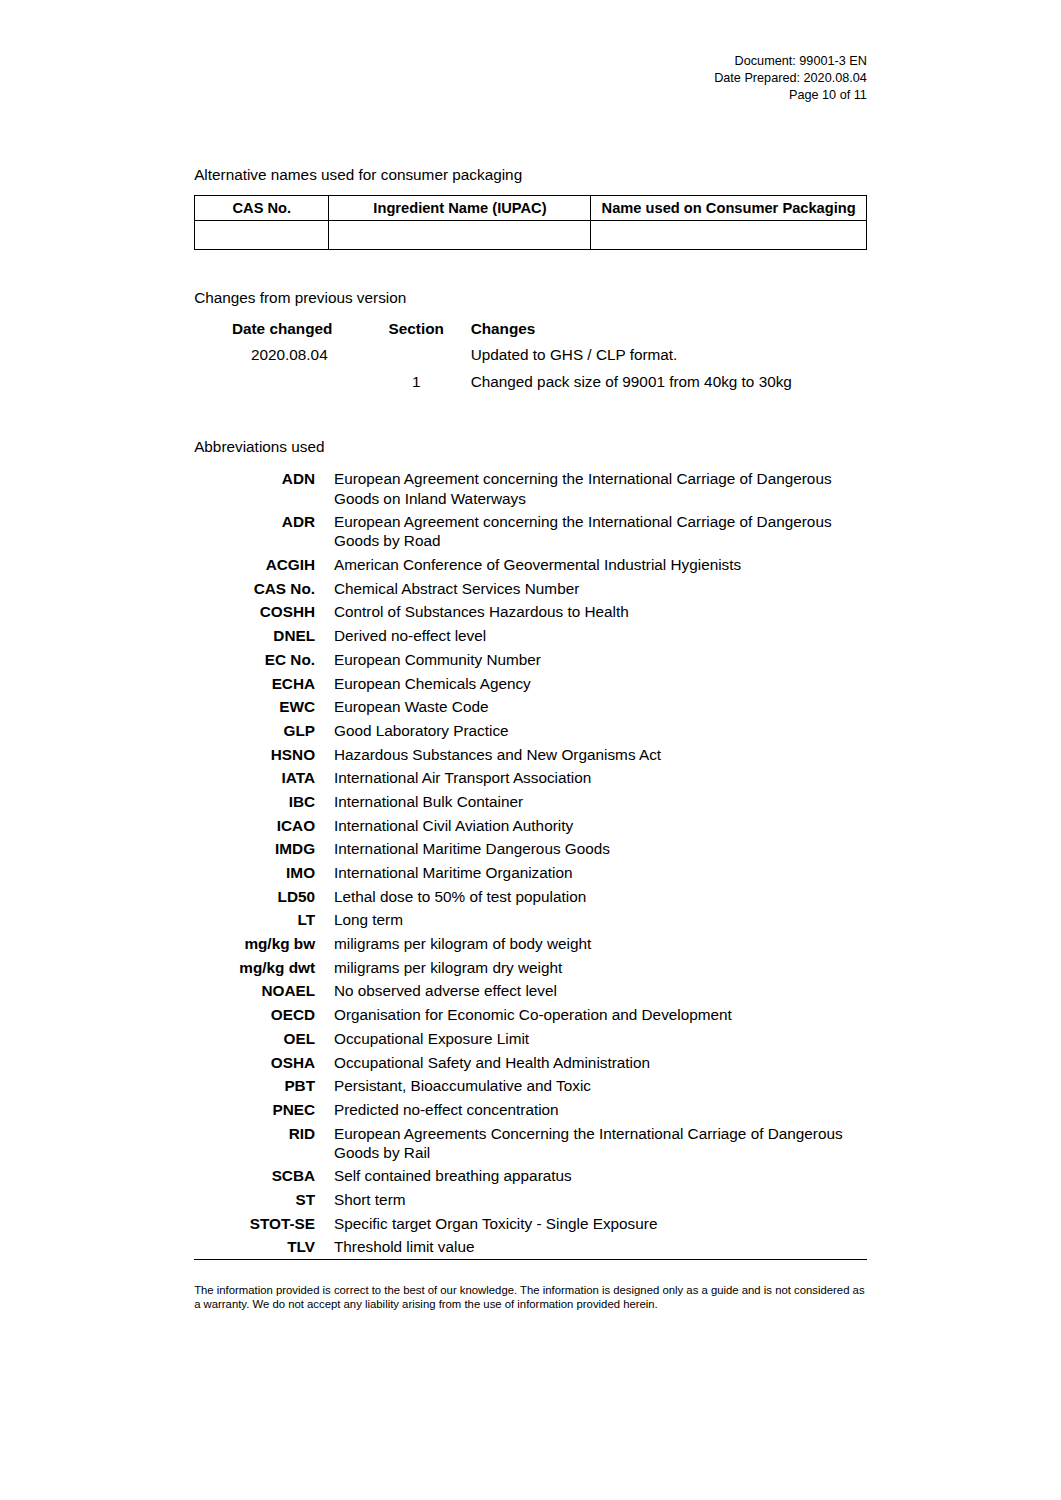Document: 99001-3 EN
Date Prepared: 2020.08.04
Page 10 of 11
Alternative names used for consumer packaging
| CAS No. | Ingredient Name (IUPAC) | Name used on Consumer Packaging |
| --- | --- | --- |
Changes from previous version
| Date changed | Section | Changes |
| --- | --- | --- |
| 2020.08.04 | | Updated to GHS / CLP format. |
| | 1 | Changed pack size of 99001 from 40kg to 30kg |
Abbreviations used
| ADN | European Agreement concerning the International Carriage of Dangerous Goods on Inland Waterways |
| ADR | European Agreement concerning the International Carriage of Dangerous Goods by Road |
| ACGIH | American Conference of Geovermental Industrial Hygienists |
| CAS No. | Chemical Abstract Services Number |
| COSHH | Control of Substances Hazardous to Health |
| DNEL | Derived no-effect level |
| EC No. | European Community Number |
| ECHA | European Chemicals Agency |
| EWC | European Waste Code |
| GLP | Good Laboratory Practice |
| HSNO | Hazardous Substances and New Organisms Act |
| IATA | International Air Transport Association |
| IBC | International Bulk Container |
| ICAO | International Civil Aviation Authority |
| IMDG | International Maritime Dangerous Goods |
| IMO | International Maritime Organization |
| LD50 | Lethal dose to 50% of test population |
| LT | Long term |
| mg/kg bw | miligrams per kilogram of body weight |
| mg/kg dwt | miligrams per kilogram dry weight |
| NOAEL | No observed adverse effect level |
| OECD | Organisation for Economic Co-operation and Development |
| OEL | Occupational Exposure Limit |
| OSHA | Occupational Safety and Health Administration |
| PBT | Persistant, Bioaccumulative and Toxic |
| PNEC | Predicted no-effect concentration |
| RID | European Agreements Concerning the International Carriage of Dangerous Goods by Rail |
| SCBA | Self contained breathing apparatus |
| ST | Short term |
| STOT-SE | Specific target Organ Toxicity - Single Exposure |
| TLV | Threshold limit value |
The information provided is correct to the best of our knowledge. The information is designed only as a guide and is not considered as a warranty. We do not accept any liability arising from the use of information provided herein.